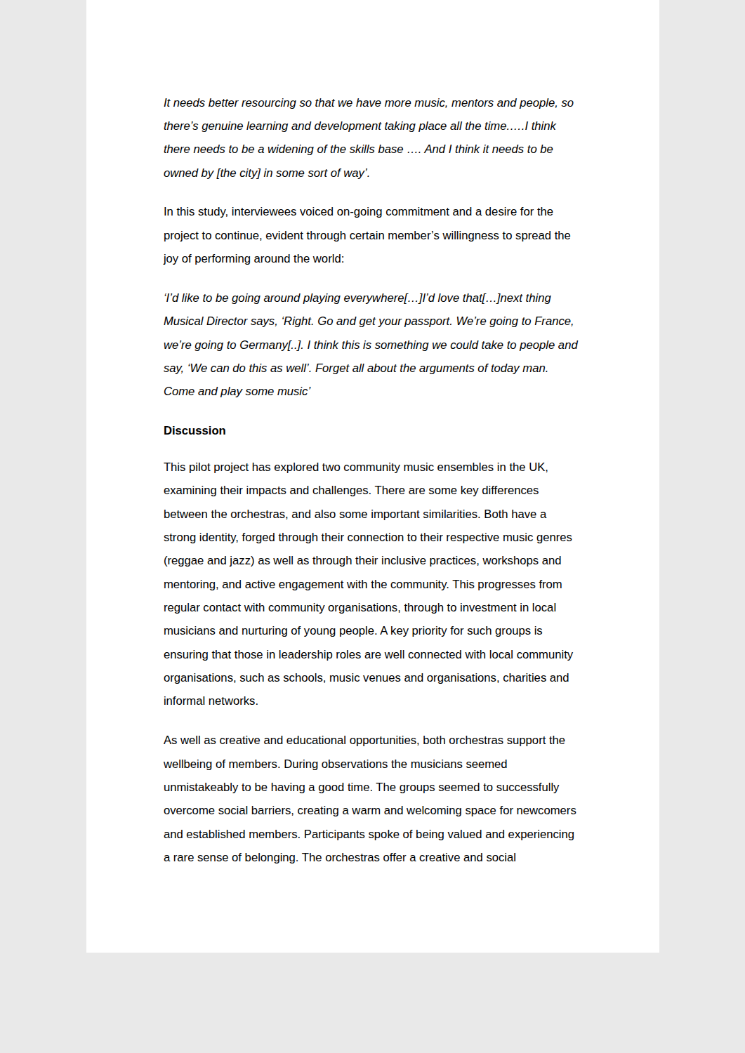It needs better resourcing so that we have more music, mentors and people, so there’s genuine learning and development taking place all the time.….I think there needs to be a widening of the skills base …. And I think it needs to be owned by [the city] in some sort of way’.
In this study, interviewees voiced on-going commitment and a desire for the project to continue, evident through certain member’s willingness to spread the joy of performing around the world:
‘I’d like to be going around playing everywhere[…]I’d love that[…]next thing Musical Director says, ‘Right. Go and get your passport. We’re going to France, we’re going to Germany[..]. I think this is something we could take to people and say, ‘We can do this as well’. Forget all about the arguments of today man. Come and play some music’
Discussion
This pilot project has explored two community music ensembles in the UK, examining their impacts and challenges. There are some key differences between the orchestras, and also some important similarities. Both have a strong identity, forged through their connection to their respective music genres (reggae and jazz) as well as through their inclusive practices, workshops and mentoring, and active engagement with the community. This progresses from regular contact with community organisations, through to investment in local musicians and nurturing of young people. A key priority for such groups is ensuring that those in leadership roles are well connected with local community organisations, such as schools, music venues and organisations, charities and informal networks.
As well as creative and educational opportunities, both orchestras support the wellbeing of members. During observations the musicians seemed unmistakeably to be having a good time. The groups seemed to successfully overcome social barriers, creating a warm and welcoming space for newcomers and established members. Participants spoke of being valued and experiencing a rare sense of belonging. The orchestras offer a creative and social